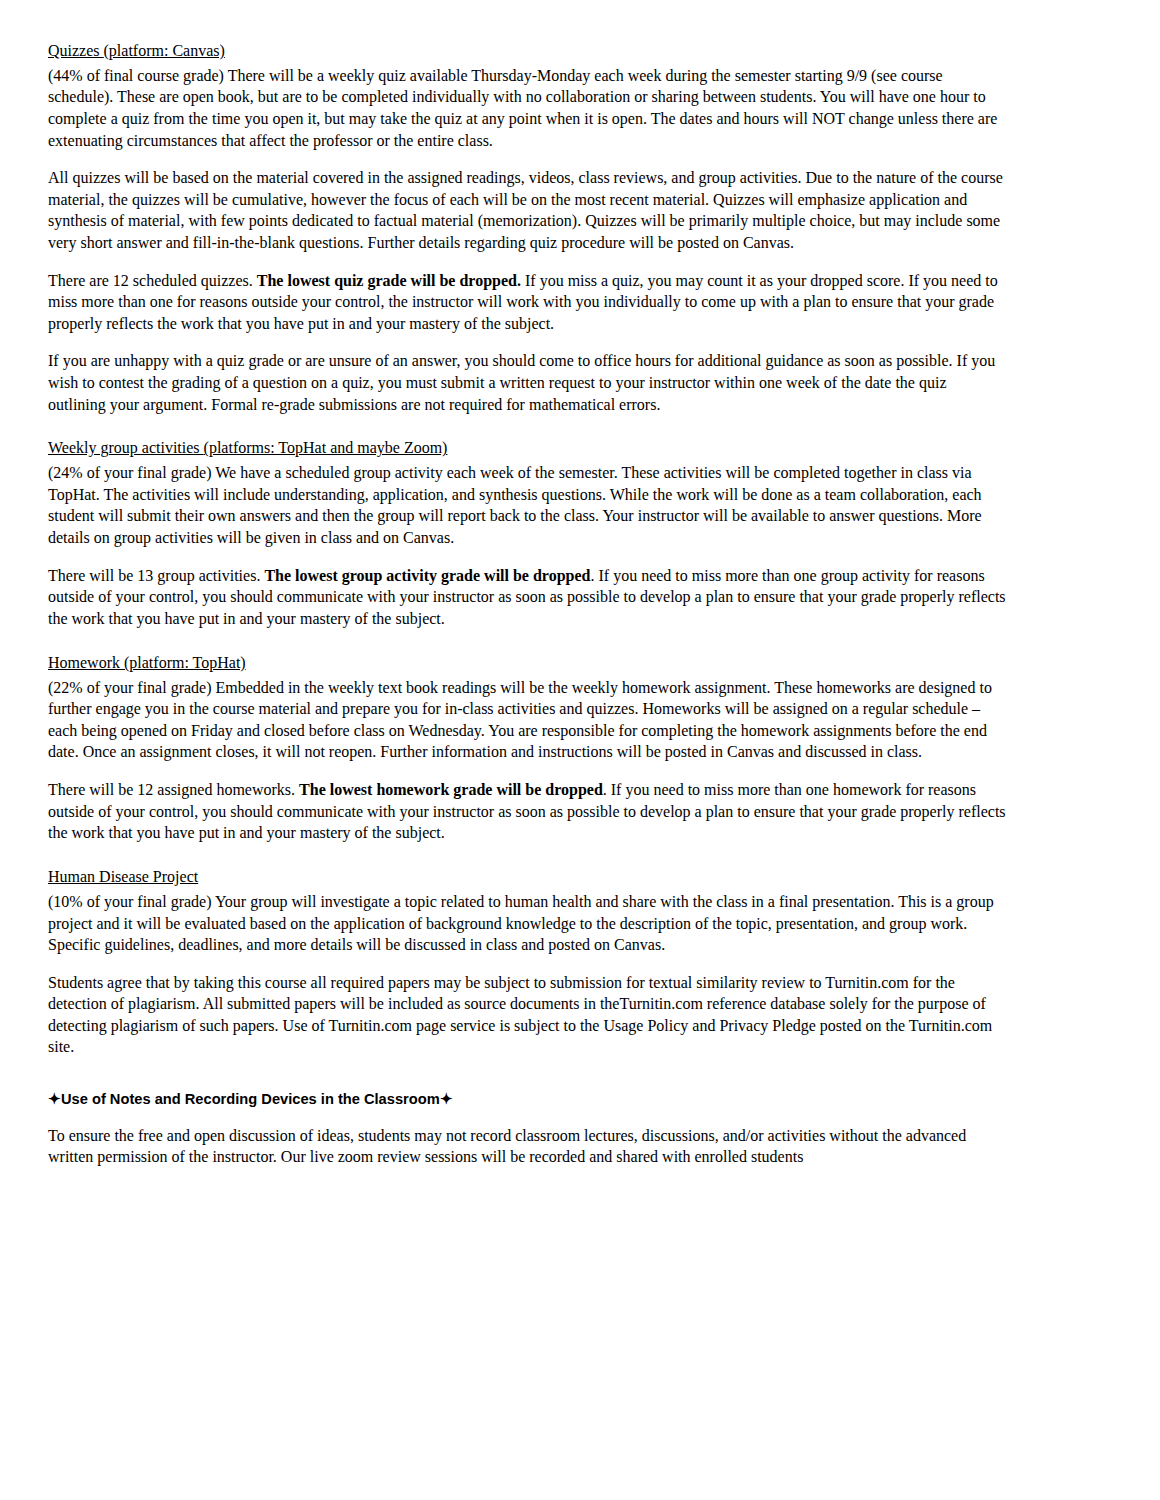Quizzes (platform: Canvas)
(44% of final course grade) There will be a weekly quiz available Thursday-Monday each week during the semester starting 9/9 (see course schedule). These are open book, but are to be completed individually with no collaboration or sharing between students. You will have one hour to complete a quiz from the time you open it, but may take the quiz at any point when it is open. The dates and hours will NOT change unless there are extenuating circumstances that affect the professor or the entire class.
All quizzes will be based on the material covered in the assigned readings, videos, class reviews, and group activities. Due to the nature of the course material, the quizzes will be cumulative, however the focus of each will be on the most recent material. Quizzes will emphasize application and synthesis of material, with few points dedicated to factual material (memorization). Quizzes will be primarily multiple choice, but may include some very short answer and fill-in-the-blank questions. Further details regarding quiz procedure will be posted on Canvas.
There are 12 scheduled quizzes. The lowest quiz grade will be dropped. If you miss a quiz, you may count it as your dropped score. If you need to miss more than one for reasons outside your control, the instructor will work with you individually to come up with a plan to ensure that your grade properly reflects the work that you have put in and your mastery of the subject.
If you are unhappy with a quiz grade or are unsure of an answer, you should come to office hours for additional guidance as soon as possible. If you wish to contest the grading of a question on a quiz, you must submit a written request to your instructor within one week of the date the quiz outlining your argument. Formal re-grade submissions are not required for mathematical errors.
Weekly group activities (platforms: TopHat and maybe Zoom)
(24% of your final grade) We have a scheduled group activity each week of the semester. These activities will be completed together in class via TopHat. The activities will include understanding, application, and synthesis questions. While the work will be done as a team collaboration, each student will submit their own answers and then the group will report back to the class. Your instructor will be available to answer questions. More details on group activities will be given in class and on Canvas.
There will be 13 group activities. The lowest group activity grade will be dropped. If you need to miss more than one group activity for reasons outside of your control, you should communicate with your instructor as soon as possible to develop a plan to ensure that your grade properly reflects the work that you have put in and your mastery of the subject.
Homework (platform: TopHat)
(22% of your final grade) Embedded in the weekly text book readings will be the weekly homework assignment. These homeworks are designed to further engage you in the course material and prepare you for in-class activities and quizzes. Homeworks will be assigned on a regular schedule – each being opened on Friday and closed before class on Wednesday. You are responsible for completing the homework assignments before the end date. Once an assignment closes, it will not reopen. Further information and instructions will be posted in Canvas and discussed in class.
There will be 12 assigned homeworks. The lowest homework grade will be dropped. If you need to miss more than one homework for reasons outside of your control, you should communicate with your instructor as soon as possible to develop a plan to ensure that your grade properly reflects the work that you have put in and your mastery of the subject.
Human Disease Project
(10% of your final grade) Your group will investigate a topic related to human health and share with the class in a final presentation. This is a group project and it will be evaluated based on the application of background knowledge to the description of the topic, presentation, and group work. Specific guidelines, deadlines, and more details will be discussed in class and posted on Canvas.
Students agree that by taking this course all required papers may be subject to submission for textual similarity review to Turnitin.com for the detection of plagiarism. All submitted papers will be included as source documents in theTurnitin.com reference database solely for the purpose of detecting plagiarism of such papers. Use of Turnitin.com page service is subject to the Usage Policy and Privacy Pledge posted on the Turnitin.com site.
✦Use of Notes and Recording Devices in the Classroom✦
To ensure the free and open discussion of ideas, students may not record classroom lectures, discussions, and/or activities without the advanced written permission of the instructor. Our live zoom review sessions will be recorded and shared with enrolled students